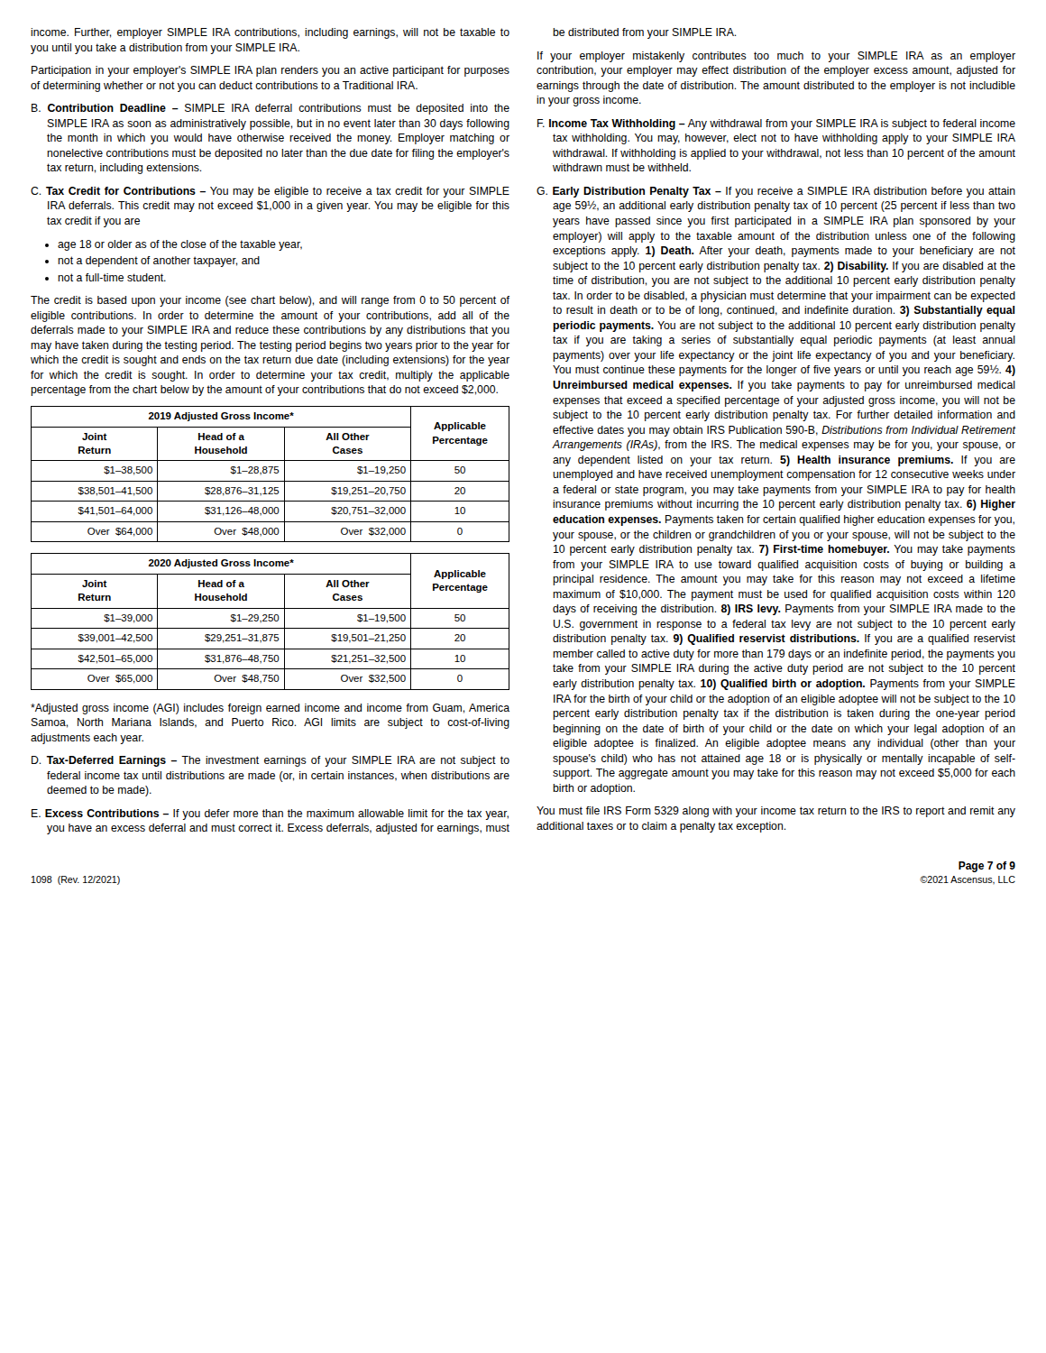income. Further, employer SIMPLE IRA contributions, including earnings, will not be taxable to you until you take a distribution from your SIMPLE IRA.
Participation in your employer's SIMPLE IRA plan renders you an active participant for purposes of determining whether or not you can deduct contributions to a Traditional IRA.
B. Contribution Deadline – SIMPLE IRA deferral contributions must be deposited into the SIMPLE IRA as soon as administratively possible, but in no event later than 30 days following the month in which you would have otherwise received the money. Employer matching or nonelective contributions must be deposited no later than the due date for filing the employer's tax return, including extensions.
C. Tax Credit for Contributions – You may be eligible to receive a tax credit for your SIMPLE IRA deferrals. This credit may not exceed $1,000 in a given year. You may be eligible for this tax credit if you are
age 18 or older as of the close of the taxable year,
not a dependent of another taxpayer, and
not a full-time student.
The credit is based upon your income (see chart below), and will range from 0 to 50 percent of eligible contributions. In order to determine the amount of your contributions, add all of the deferrals made to your SIMPLE IRA and reduce these contributions by any distributions that you may have taken during the testing period. The testing period begins two years prior to the year for which the credit is sought and ends on the tax return due date (including extensions) for the year for which the credit is sought. In order to determine your tax credit, multiply the applicable percentage from the chart below by the amount of your contributions that do not exceed $2,000.
| 2019 Adjusted Gross Income* | Applicable Percentage |
| --- | --- |
| Joint Return | Head of a Household | All Other Cases |
| $1–38,500 | $1–28,875 | $1–19,250 | 50 |
| $38,501–41,500 | $28,876–31,125 | $19,251–20,750 | 20 |
| $41,501–64,000 | $31,126–48,000 | $20,751–32,000 | 10 |
| Over $64,000 | Over $48,000 | Over $32,000 | 0 |
| 2020 Adjusted Gross Income* | Applicable Percentage |
| --- | --- |
| Joint Return | Head of a Household | All Other Cases |
| $1–39,000 | $1–29,250 | $1–19,500 | 50 |
| $39,001–42,500 | $29,251–31,875 | $19,501–21,250 | 20 |
| $42,501–65,000 | $31,876–48,750 | $21,251–32,500 | 10 |
| Over $65,000 | Over $48,750 | Over $32,500 | 0 |
*Adjusted gross income (AGI) includes foreign earned income and income from Guam, America Samoa, North Mariana Islands, and Puerto Rico. AGI limits are subject to cost-of-living adjustments each year.
D. Tax-Deferred Earnings – The investment earnings of your SIMPLE IRA are not subject to federal income tax until distributions are made (or, in certain instances, when distributions are deemed to be made).
E. Excess Contributions – If you defer more than the maximum allowable limit for the tax year, you have an excess deferral and must correct it. Excess deferrals, adjusted for earnings, must be distributed from your SIMPLE IRA.
If your employer mistakenly contributes too much to your SIMPLE IRA as an employer contribution, your employer may effect distribution of the employer excess amount, adjusted for earnings through the date of distribution. The amount distributed to the employer is not includible in your gross income.
F. Income Tax Withholding – Any withdrawal from your SIMPLE IRA is subject to federal income tax withholding. You may, however, elect not to have withholding apply to your SIMPLE IRA withdrawal. If withholding is applied to your withdrawal, not less than 10 percent of the amount withdrawn must be withheld.
G. Early Distribution Penalty Tax – If you receive a SIMPLE IRA distribution before you attain age 59½, an additional early distribution penalty tax of 10 percent (25 percent if less than two years have passed since you first participated in a SIMPLE IRA plan sponsored by your employer) will apply to the taxable amount of the distribution unless one of the following exceptions apply. 1) Death. After your death, payments made to your beneficiary are not subject to the 10 percent early distribution penalty tax. 2) Disability. If you are disabled at the time of distribution, you are not subject to the additional 10 percent early distribution penalty tax. In order to be disabled, a physician must determine that your impairment can be expected to result in death or to be of long, continued, and indefinite duration. 3) Substantially equal periodic payments. You are not subject to the additional 10 percent early distribution penalty tax if you are taking a series of substantially equal periodic payments (at least annual payments) over your life expectancy or the joint life expectancy of you and your beneficiary. You must continue these payments for the longer of five years or until you reach age 59½. 4) Unreimbursed medical expenses. If you take payments to pay for unreimbursed medical expenses that exceed a specified percentage of your adjusted gross income, you will not be subject to the 10 percent early distribution penalty tax. For further detailed information and effective dates you may obtain IRS Publication 590-B, Distributions from Individual Retirement Arrangements (IRAs), from the IRS. The medical expenses may be for you, your spouse, or any dependent listed on your tax return. 5) Health insurance premiums. If you are unemployed and have received unemployment compensation for 12 consecutive weeks under a federal or state program, you may take payments from your SIMPLE IRA to pay for health insurance premiums without incurring the 10 percent early distribution penalty tax. 6) Higher education expenses. Payments taken for certain qualified higher education expenses for you, your spouse, or the children or grandchildren of you or your spouse, will not be subject to the 10 percent early distribution penalty tax. 7) First-time homebuyer. You may take payments from your SIMPLE IRA to use toward qualified acquisition costs of buying or building a principal residence. The amount you may take for this reason may not exceed a lifetime maximum of $10,000. The payment must be used for qualified acquisition costs within 120 days of receiving the distribution. 8) IRS levy. Payments from your SIMPLE IRA made to the U.S. government in response to a federal tax levy are not subject to the 10 percent early distribution penalty tax. 9) Qualified reservist distributions. If you are a qualified reservist member called to active duty for more than 179 days or an indefinite period, the payments you take from your SIMPLE IRA during the active duty period are not subject to the 10 percent early distribution penalty tax. 10) Qualified birth or adoption. Payments from your SIMPLE IRA for the birth of your child or the adoption of an eligible adoptee will not be subject to the 10 percent early distribution penalty tax if the distribution is taken during the one-year period beginning on the date of birth of your child or the date on which your legal adoption of an eligible adoptee is finalized. An eligible adoptee means any individual (other than your spouse's child) who has not attained age 18 or is physically or mentally incapable of self-support. The aggregate amount you may take for this reason may not exceed $5,000 for each birth or adoption.
You must file IRS Form 5329 along with your income tax return to the IRS to report and remit any additional taxes or to claim a penalty tax exception.
1098 (Rev. 12/2021)
Page 7 of 9
©2021 Ascensus, LLC